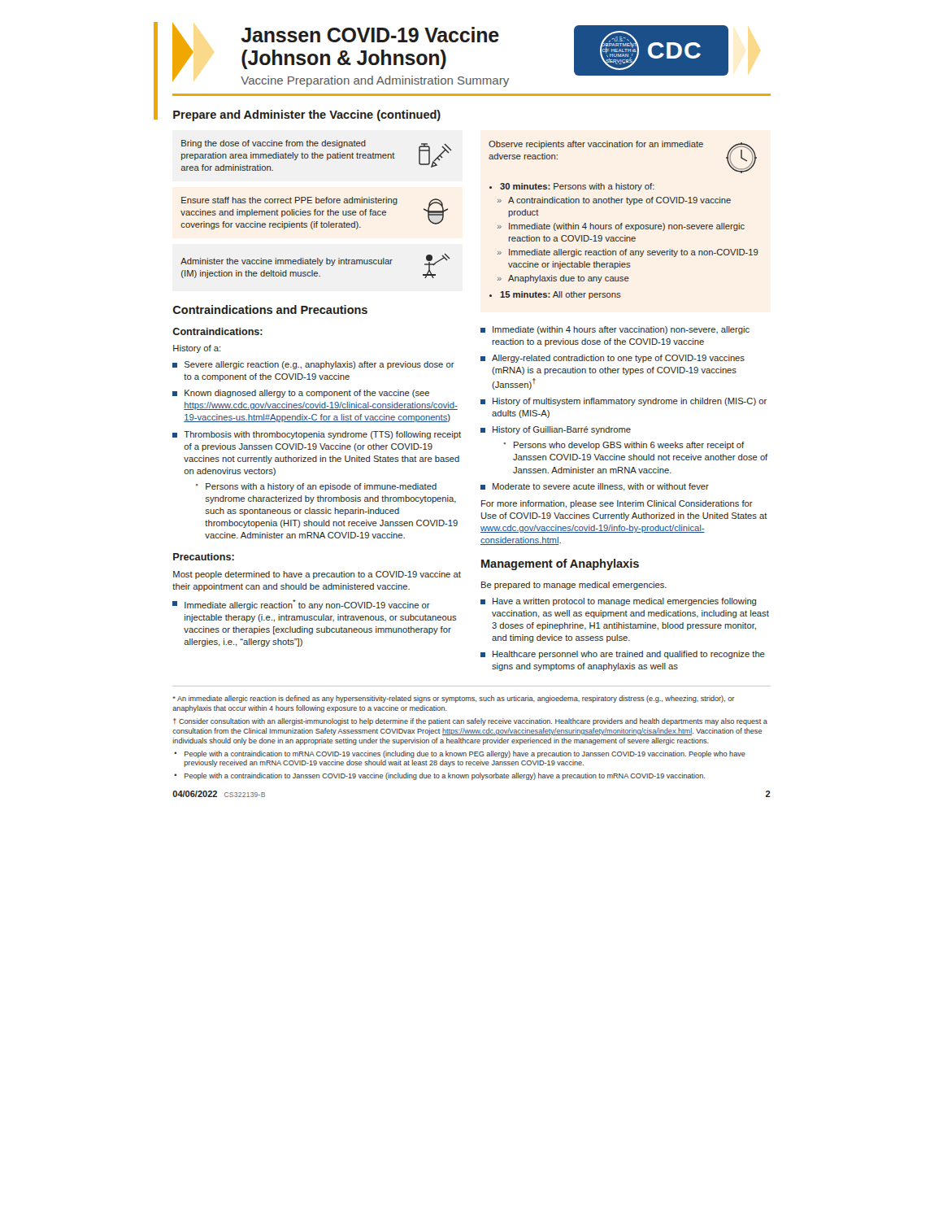Janssen COVID-19 Vaccine
(Johnson & Johnson)
Vaccine Preparation and Administration Summary
U.S. DEPARTMENT OF HEALTH & HUMAN SERVICES
CDC
Prepare and Administer the Vaccine (continued)
Bring the dose of vaccine from the designated preparation area immediately to the patient treatment area for administration.
Ensure staff has the correct PPE before administering vaccines and implement policies for the use of face coverings for vaccine recipients (if tolerated).
Administer the vaccine immediately by intramuscular (IM) injection in the deltoid muscle.
Contraindications and Precautions
Contraindications:
History of a:
Severe allergic reaction (e.g., anaphylaxis) after a previous dose or to a component of the COVID-19 vaccine
Known diagnosed allergy to a component of the vaccine (see https://www.cdc.gov/vaccines/covid-19/clinical-considerations/covid-19-vaccines-us.html#Appendix-C for a list of vaccine components)
Thrombosis with thrombocytopenia syndrome (TTS) following receipt of a previous Janssen COVID-19 Vaccine (or other COVID-19 vaccines not currently authorized in the United States that are based on adenovirus vectors)
Persons with a history of an episode of immune-mediated syndrome characterized by thrombosis and thrombocytopenia, such as spontaneous or classic heparin-induced thrombocytopenia (HIT) should not receive Janssen COVID-19 vaccine. Administer an mRNA COVID-19 vaccine.
Precautions:
Most people determined to have a precaution to a COVID-19 vaccine at their appointment can and should be administered vaccine.
Immediate allergic reaction* to any non-COVID-19 vaccine or injectable therapy (i.e., intramuscular, intravenous, or subcutaneous vaccines or therapies [excluding subcutaneous immunotherapy for allergies, i.e., “allergy shots”])
Observe recipients after vaccination for an immediate adverse reaction:
30 minutes: Persons with a history of:
A contraindication to another type of COVID-19 vaccine product
Immediate (within 4 hours of exposure) non-severe allergic reaction to a COVID-19 vaccine
Immediate allergic reaction of any severity to a non-COVID-19 vaccine or injectable therapies
Anaphylaxis due to any cause
15 minutes: All other persons
Immediate (within 4 hours after vaccination) non-severe, allergic reaction to a previous dose of the COVID-19 vaccine
Allergy-related contradiction to one type of COVID-19 vaccines (mRNA) is a precaution to other types of COVID-19 vaccines (Janssen)†
History of multisystem inflammatory syndrome in children (MIS-C) or adults (MIS-A)
History of Guillian-Barré syndrome
Persons who develop GBS within 6 weeks after receipt of Janssen COVID-19 Vaccine should not receive another dose of Janssen. Administer an mRNA vaccine.
Moderate to severe acute illness, with or without fever
For more information, please see Interim Clinical Considerations for Use of COVID-19 Vaccines Currently Authorized in the United States at www.cdc.gov/vaccines/covid-19/info-by-product/clinical-considerations.html.
Management of Anaphylaxis
Be prepared to manage medical emergencies.
Have a written protocol to manage medical emergencies following vaccination, as well as equipment and medications, including at least 3 doses of epinephrine, H1 antihistamine, blood pressure monitor, and timing device to assess pulse.
Healthcare personnel who are trained and qualified to recognize the signs and symptoms of anaphylaxis as well as
* An immediate allergic reaction is defined as any hypersensitivity-related signs or symptoms, such as urticaria, angioedema, respiratory distress (e.g., wheezing, stridor), or anaphylaxis that occur within 4 hours following exposure to a vaccine or medication.
† Consider consultation with an allergist-immunologist to help determine if the patient can safely receive vaccination. Healthcare providers and health departments may also request a consultation from the Clinical Immunization Safety Assessment COVIDvax Project https://www.cdc.gov/vaccinesafety/ensuringsafety/monitoring/cisa/index.html. Vaccination of these individuals should only be done in an appropriate setting under the supervision of a healthcare provider experienced in the management of severe allergic reactions.
People with a contraindication to mRNA COVID-19 vaccines (including due to a known PEG allergy) have a precaution to Janssen COVID-19 vaccination. People who have previously received an mRNA COVID-19 vaccine dose should wait at least 28 days to receive Janssen COVID-19 vaccine.
People with a contraindication to Janssen COVID-19 vaccine (including due to a known polysorbate allergy) have a precaution to mRNA COVID-19 vaccination.
04/06/2022 CS322139-B
2